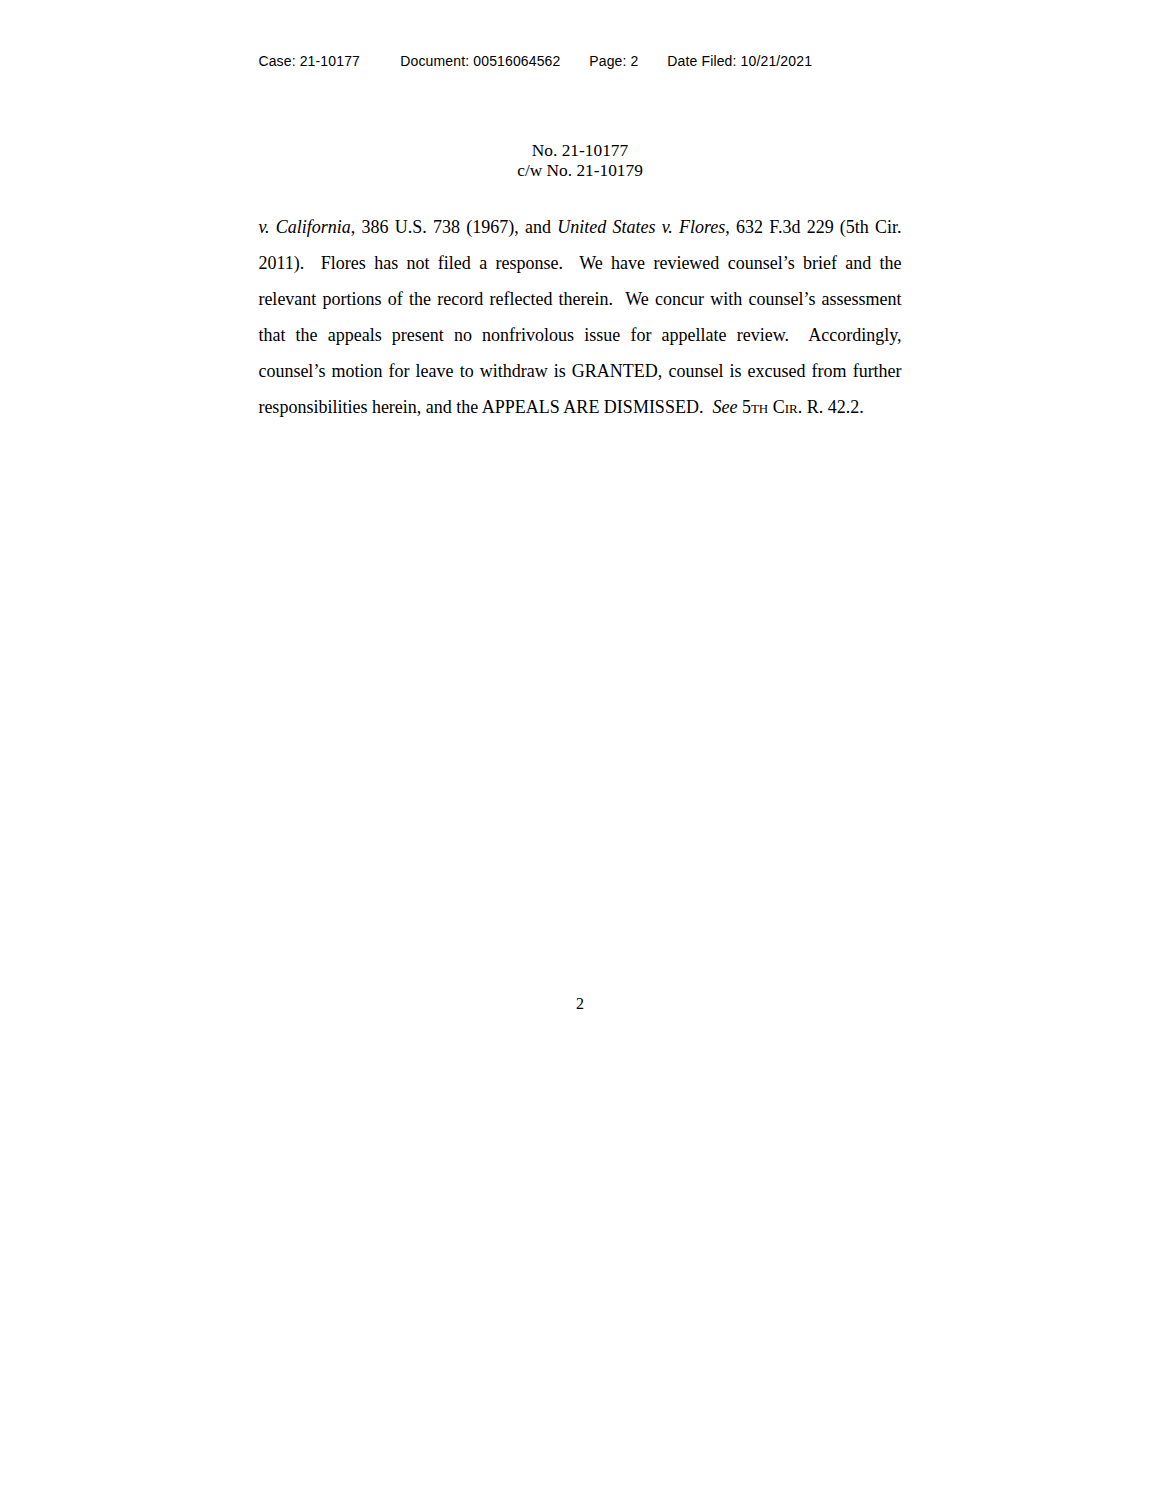Case: 21-10177 Document: 00516064562 Page: 2 Date Filed: 10/21/2021
No. 21-10177 c/w No. 21-10179
v. California, 386 U.S. 738 (1967), and United States v. Flores, 632 F.3d 229 (5th Cir. 2011). Flores has not filed a response. We have reviewed counsel’s brief and the relevant portions of the record reflected therein. We concur with counsel’s assessment that the appeals present no nonfrivolous issue for appellate review. Accordingly, counsel’s motion for leave to withdraw is GRANTED, counsel is excused from further responsibilities herein, and the APPEALS ARE DISMISSED. See 5th Cir. R. 42.2.
2